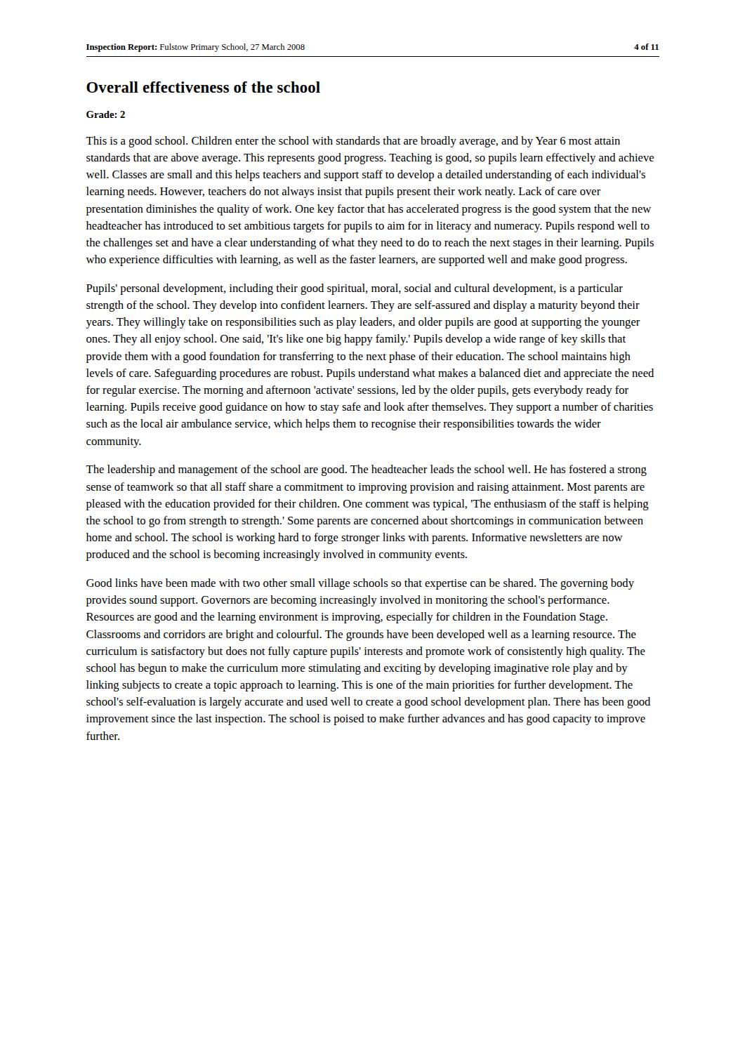Inspection Report: Fulstow Primary School, 27 March 2008
4 of 11
Overall effectiveness of the school
Grade: 2
This is a good school. Children enter the school with standards that are broadly average, and by Year 6 most attain standards that are above average. This represents good progress. Teaching is good, so pupils learn effectively and achieve well. Classes are small and this helps teachers and support staff to develop a detailed understanding of each individual's learning needs. However, teachers do not always insist that pupils present their work neatly. Lack of care over presentation diminishes the quality of work. One key factor that has accelerated progress is the good system that the new headteacher has introduced to set ambitious targets for pupils to aim for in literacy and numeracy. Pupils respond well to the challenges set and have a clear understanding of what they need to do to reach the next stages in their learning. Pupils who experience difficulties with learning, as well as the faster learners, are supported well and make good progress.
Pupils' personal development, including their good spiritual, moral, social and cultural development, is a particular strength of the school. They develop into confident learners. They are self-assured and display a maturity beyond their years. They willingly take on responsibilities such as play leaders, and older pupils are good at supporting the younger ones. They all enjoy school. One said, 'It's like one big happy family.' Pupils develop a wide range of key skills that provide them with a good foundation for transferring to the next phase of their education. The school maintains high levels of care. Safeguarding procedures are robust. Pupils understand what makes a balanced diet and appreciate the need for regular exercise. The morning and afternoon 'activate' sessions, led by the older pupils, gets everybody ready for learning. Pupils receive good guidance on how to stay safe and look after themselves. They support a number of charities such as the local air ambulance service, which helps them to recognise their responsibilities towards the wider community.
The leadership and management of the school are good. The headteacher leads the school well. He has fostered a strong sense of teamwork so that all staff share a commitment to improving provision and raising attainment. Most parents are pleased with the education provided for their children. One comment was typical, 'The enthusiasm of the staff is helping the school to go from strength to strength.' Some parents are concerned about shortcomings in communication between home and school. The school is working hard to forge stronger links with parents. Informative newsletters are now produced and the school is becoming increasingly involved in community events.
Good links have been made with two other small village schools so that expertise can be shared. The governing body provides sound support. Governors are becoming increasingly involved in monitoring the school's performance. Resources are good and the learning environment is improving, especially for children in the Foundation Stage. Classrooms and corridors are bright and colourful. The grounds have been developed well as a learning resource. The curriculum is satisfactory but does not fully capture pupils' interests and promote work of consistently high quality. The school has begun to make the curriculum more stimulating and exciting by developing imaginative role play and by linking subjects to create a topic approach to learning. This is one of the main priorities for further development. The school's self-evaluation is largely accurate and used well to create a good school development plan. There has been good improvement since the last inspection. The school is poised to make further advances and has good capacity to improve further.